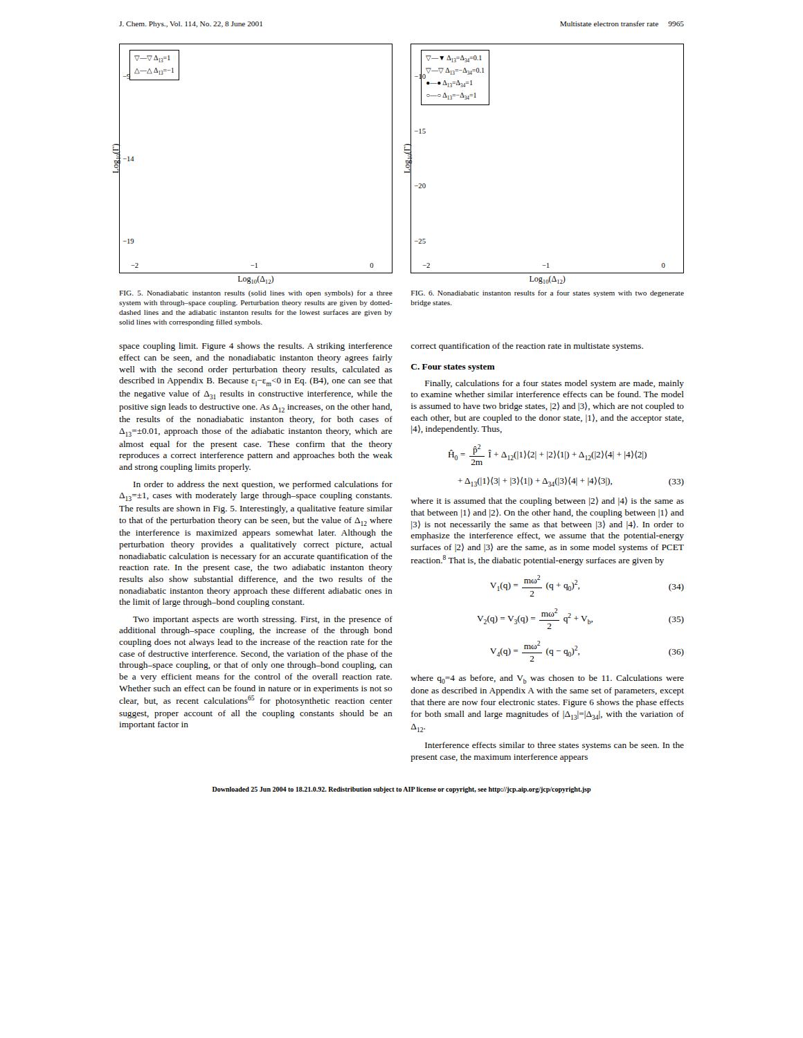J. Chem. Phys., Vol. 114, No. 22, 8 June 2001
Multistate electron transfer rate 9965
▽—▽ Δ13=1
△—△ Δ13=−1
Log10(Γ)
−9
−14
−19
−2
−1
0
Log10(Δ12)
FIG. 5. Nonadiabatic instanton results (solid lines with open symbols) for a three system with through–space coupling. Perturbation theory results are given by dotted-dashed lines and the adiabatic instanton results for the lowest surfaces are given by solid lines with corresponding filled symbols.
▽—▼ Δ13=Δ34=0.1
▽—▽ Δ13=−Δ34=0.1
●—● Δ13=Δ34=1
○—○ Δ13=−Δ34=1
Log10(Γ)
−10
−15
−20
−25
−2
−1
0
Log10(Δ12)
FIG. 6. Nonadiabatic instanton results for a four states system with two degenerate bridge states.
space coupling limit. Figure 4 shows the results. A striking interference effect can be seen, and the nonadiabatic instanton theory agrees fairly well with the second order perturbation theory results, calculated as described in Appendix B. Because εl−εm<0 in Eq. (B4), one can see that the negative value of Δ31 results in constructive interference, while the positive sign leads to destructive one. As Δ12 increases, on the other hand, the results of the nonadiabatic instanton theory, for both cases of Δ13=±0.01, approach those of the adiabatic instanton theory, which are almost equal for the present case. These confirm that the theory reproduces a correct interference pattern and approaches both the weak and strong coupling limits properly.
In order to address the next question, we performed calculations for Δ13=±1, cases with moderately large through–space coupling constants. The results are shown in Fig. 5. Interestingly, a qualitative feature similar to that of the perturbation theory can be seen, but the value of Δ12 where the interference is maximized appears somewhat later. Although the perturbation theory provides a qualitatively correct picture, actual nonadiabatic calculation is necessary for an accurate quantification of the reaction rate. In the present case, the two adiabatic instanton theory results also show substantial difference, and the two results of the nonadiabatic instanton theory approach these different adiabatic ones in the limit of large through–bond coupling constant.
Two important aspects are worth stressing. First, in the presence of additional through–space coupling, the increase of the through bond coupling does not always lead to the increase of the reaction rate for the case of destructive interference. Second, the variation of the phase of the through–space coupling, or that of only one through–bond coupling, can be a very efficient means for the control of the overall reaction rate. Whether such an effect can be found in nature or in experiments is not so clear, but, as recent calculations65 for photosynthetic reaction center suggest, proper account of all the coupling constants should be an important factor in
correct quantification of the reaction rate in multistate systems.
C. Four states system
Finally, calculations for a four states model system are made, mainly to examine whether similar interference effects can be found. The model is assumed to have two bridge states, |2⟩ and |3⟩, which are not coupled to each other, but are coupled to the donor state, |1⟩, and the acceptor state, |4⟩, independently. Thus,
Ĥ0 = p̂22m Î + Δ12(|1⟩⟨2| + |2⟩⟨1|) + Δ12(|2⟩⟨4| + |4⟩⟨2|)
+ Δ13(|1⟩⟨3| + |3⟩⟨1|) + Δ34(|3⟩⟨4| + |4⟩⟨3|),
(33)
where it is assumed that the coupling between |2⟩ and |4⟩ is the same as that between |1⟩ and |2⟩. On the other hand, the coupling between |1⟩ and |3⟩ is not necessarily the same as that between |3⟩ and |4⟩. In order to emphasize the interference effect, we assume that the potential-energy surfaces of |2⟩ and |3⟩ are the same, as in some model systems of PCET reaction.8 That is, the diabatic potential-energy surfaces are given by
V1(q) = mω22 (q + q0)2,
(34)
V2(q) = V3(q) = mω22 q2 + Vb,
(35)
V4(q) = mω22 (q − q0)2,
(36)
where q0=4 as before, and Vb was chosen to be 11. Calculations were done as described in Appendix A with the same set of parameters, except that there are now four electronic states. Figure 6 shows the phase effects for both small and large magnitudes of |Δ13|=|Δ34|, with the variation of Δ12.
Interference effects similar to three states systems can be seen. In the present case, the maximum interference appears
Downloaded 25 Jun 2004 to 18.21.0.92. Redistribution subject to AIP license or copyright, see http://jcp.aip.org/jcp/copyright.jsp